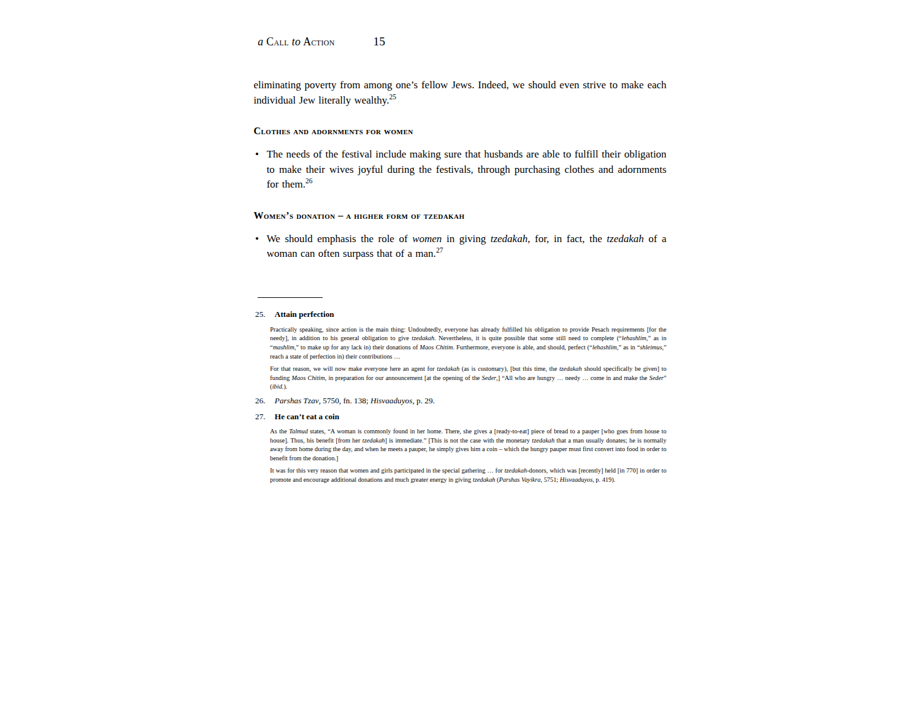a Call to Action 15
eliminating poverty from among one’s fellow Jews. Indeed, we should even strive to make each individual Jew literally wealthy.25
Clothes and adornments for women
The needs of the festival include making sure that husbands are able to fulfill their obligation to make their wives joyful during the festivals, through purchasing clothes and adornments for them.26
Women’s donation – a higher form of tzedakah
We should emphasis the role of women in giving tzedakah, for, in fact, the tzedakah of a woman can often surpass that of a man.27
25.
Attain perfection
Practically speaking, since action is the main thing: Undoubtedly, everyone has already fulfilled his obligation to provide Pesach requirements [for the needy], in addition to his general obligation to give tzedakah. Nevertheless, it is quite possible that some still need to complete (“lehashlim,” as in “mashlim,” to make up for any lack in) their donations of Maos Chitim. Furthermore, everyone is able, and should, perfect (“lehashlim,” as in “shleimus,” reach a state of perfection in) their contributions …
For that reason, we will now make everyone here an agent for tzedakah (as is customary), [but this time, the tzedakah should specifically be given] to funding Maos Chitim, in preparation for our announcement [at the opening of the Seder,] “All who are hungry … needy … come in and make the Seder” (ibid.).
26.
Parshas Tzav, 5750, fn. 138; Hisvaaduyos, p. 29.
27.
He can’t eat a coin
As the Talmud states, “A woman is commonly found in her home. There, she gives a [ready-to-eat] piece of bread to a pauper [who goes from house to house]. Thus, his benefit [from her tzedakah] is immediate.” [This is not the case with the monetary tzedakah that a man usually donates; he is normally away from home during the day, and when he meets a pauper, he simply gives him a coin – which the hungry pauper must first convert into food in order to benefit from the donation.]
It was for this very reason that women and girls participated in the special gathering … for tzedakah-donors, which was [recently] held [in 770] in order to promote and encourage additional donations and much greater energy in giving tzedakah (Parshas Vayikra, 5751; Hisvaaduyos, p. 419).